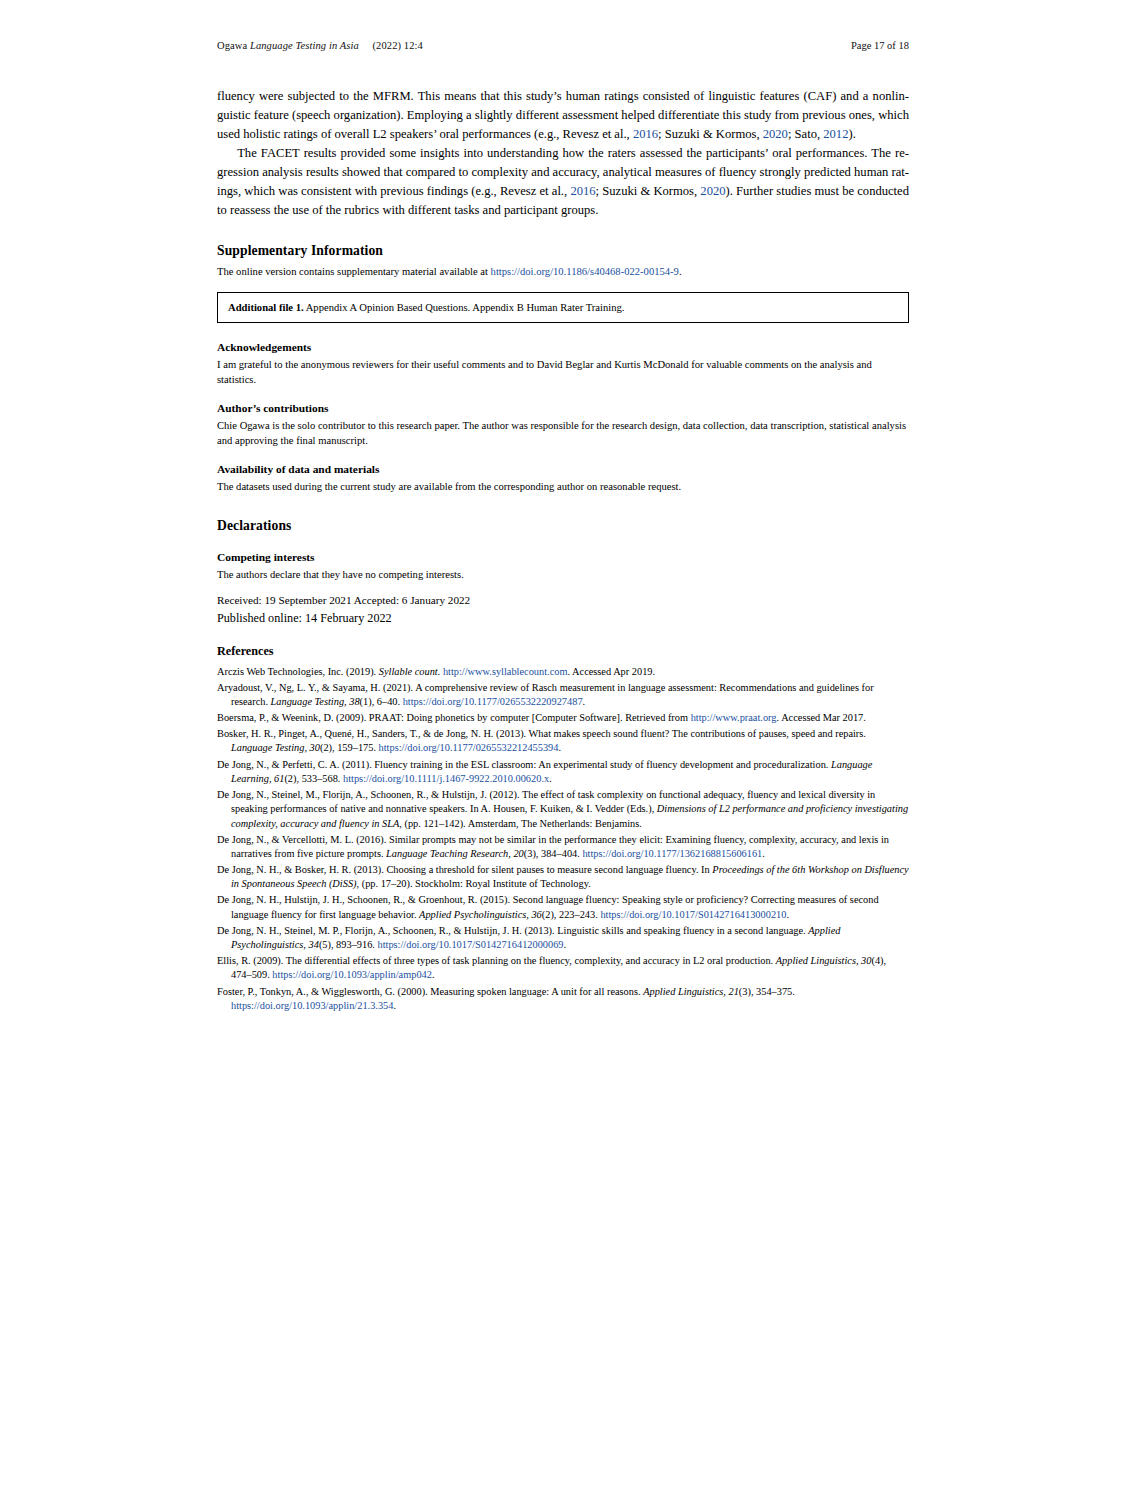Ogawa Language Testing in Asia (2022) 12:4
Page 17 of 18
fluency were subjected to the MFRM. This means that this study’s human ratings consisted of linguistic features (CAF) and a nonlinguistic feature (speech organization). Employing a slightly different assessment helped differentiate this study from previous ones, which used holistic ratings of overall L2 speakers’ oral performances (e.g., Revesz et al., 2016; Suzuki & Kormos, 2020; Sato, 2012).
The FACET results provided some insights into understanding how the raters assessed the participants’ oral performances. The regression analysis results showed that compared to complexity and accuracy, analytical measures of fluency strongly predicted human ratings, which was consistent with previous findings (e.g., Revesz et al., 2016; Suzuki & Kormos, 2020). Further studies must be conducted to reassess the use of the rubrics with different tasks and participant groups.
Supplementary Information
The online version contains supplementary material available at https://doi.org/10.1186/s40468-022-00154-9.
Additional file 1. Appendix A Opinion Based Questions. Appendix B Human Rater Training.
Acknowledgements
I am grateful to the anonymous reviewers for their useful comments and to David Beglar and Kurtis McDonald for valuable comments on the analysis and statistics.
Author’s contributions
Chie Ogawa is the solo contributor to this research paper. The author was responsible for the research design, data collection, data transcription, statistical analysis and approving the final manuscript.
Availability of data and materials
The datasets used during the current study are available from the corresponding author on reasonable request.
Declarations
Competing interests
The authors declare that they have no competing interests.
Received: 19 September 2021 Accepted: 6 January 2022
Published online: 14 February 2022
References
Arczis Web Technologies, Inc. (2019). Syllable count. http://www.syllablecount.com. Accessed Apr 2019.
Aryadoust, V., Ng, L. Y., & Sayama, H. (2021). A comprehensive review of Rasch measurement in language assessment: Recommendations and guidelines for research. Language Testing, 38(1), 6–40. https://doi.org/10.1177/0265532220927487.
Boersma, P., & Weenink, D. (2009). PRAAT: Doing phonetics by computer [Computer Software]. Retrieved from http://www.praat.org. Accessed Mar 2017.
Bosker, H. R., Pinget, A., Quené, H., Sanders, T., & de Jong, N. H. (2013). What makes speech sound fluent? The contributions of pauses, speed and repairs. Language Testing, 30(2), 159–175. https://doi.org/10.1177/0265532212455394.
De Jong, N., & Perfetti, C. A. (2011). Fluency training in the ESL classroom: An experimental study of fluency development and proceduralization. Language Learning, 61(2), 533–568. https://doi.org/10.1111/j.1467-9922.2010.00620.x.
De Jong, N., Steinel, M., Florijn, A., Schoonen, R., & Hulstijn, J. (2012). The effect of task complexity on functional adequacy, fluency and lexical diversity in speaking performances of native and nonnative speakers. In A. Housen, F. Kuiken, & I. Vedder (Eds.), Dimensions of L2 performance and proficiency investigating complexity, accuracy and fluency in SLA, (pp. 121–142). Amsterdam, The Netherlands: Benjamins.
De Jong, N., & Vercellotti, M. L. (2016). Similar prompts may not be similar in the performance they elicit: Examining fluency, complexity, accuracy, and lexis in narratives from five picture prompts. Language Teaching Research, 20(3), 384–404. https://doi.org/10.1177/1362168815606161.
De Jong, N. H., & Bosker, H. R. (2013). Choosing a threshold for silent pauses to measure second language fluency. In Proceedings of the 6th Workshop on Disfluency in Spontaneous Speech (DiSS), (pp. 17–20). Stockholm: Royal Institute of Technology.
De Jong, N. H., Hulstijn, J. H., Schoonen, R., & Groenhout, R. (2015). Second language fluency: Speaking style or proficiency? Correcting measures of second language fluency for first language behavior. Applied Psycholinguistics, 36(2), 223–243. https://doi.org/10.1017/S0142716413000210.
De Jong, N. H., Steinel, M. P., Florijn, A., Schoonen, R., & Hulstijn, J. H. (2013). Linguistic skills and speaking fluency in a second language. Applied Psycholinguistics, 34(5), 893–916. https://doi.org/10.1017/S0142716412000069.
Ellis, R. (2009). The differential effects of three types of task planning on the fluency, complexity, and accuracy in L2 oral production. Applied Linguistics, 30(4), 474–509. https://doi.org/10.1093/applin/amp042.
Foster, P., Tonkyn, A., & Wigglesworth, G. (2000). Measuring spoken language: A unit for all reasons. Applied Linguistics, 21(3), 354–375. https://doi.org/10.1093/applin/21.3.354.